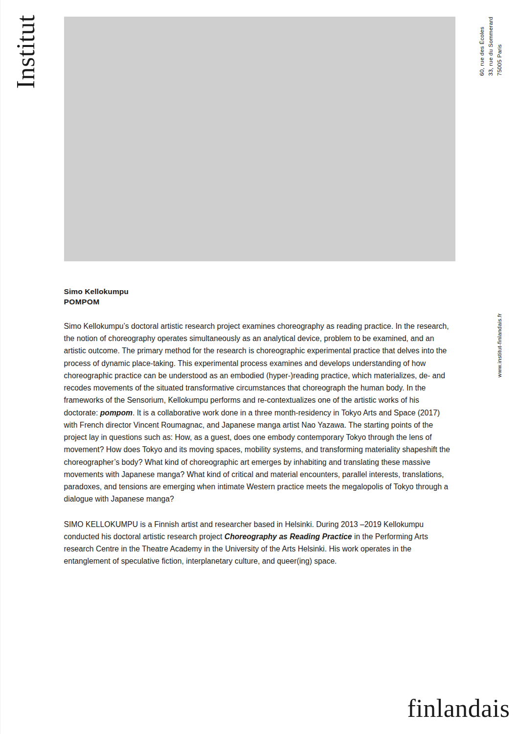Institut
60, rue des Écoles 33, rue du Sommerard 75005 Paris
www.institut-finlandais.fr
finlandais
Simo Kellokumpu POMPOM
Simo Kellokumpu’s doctoral artistic research project examines choreography as reading practice. In the research, the notion of choreography operates simultaneously as an analytical device, problem to be examined, and an artistic outcome. The primary method for the research is choreographic experimental practice that delves into the process of dynamic place-taking. This experimental process examines and develops understanding of how choreographic practice can be understood as an embodied (hyper-)reading practice, which materializes, de- and recodes movements of the situated transformative circumstances that choreograph the human body. In the frameworks of the Sensorium, Kellokumpu performs and re-contextualizes one of the artistic works of his doctorate: pompom. It is a collaborative work done in a three month-residency in Tokyo Arts and Space (2017) with French director Vincent Roumagnac, and Japanese manga artist Nao Yazawa. The starting points of the project lay in questions such as: How, as a guest, does one embody contemporary Tokyo through the lens of movement? How does Tokyo and its moving spaces, mobility systems, and transforming materiality shapeshift the choreographer’s body? What kind of choreographic art emerges by inhabiting and translating these massive movements with Japanese manga? What kind of critical and material encounters, parallel interests, translations, paradoxes, and tensions are emerging when intimate Western practice meets the megalopolis of Tokyo through a dialogue with Japanese manga?
SIMO KELLOKUMPU is a Finnish artist and researcher based in Helsinki. During 2013 –2019 Kellokumpu conducted his doctoral artistic research project Choreography as Reading Practice in the Performing Arts research Centre in the Theatre Academy in the University of the Arts Helsinki. His work operates in the entanglement of speculative fiction, interplanetary culture, and queer(ing) space.